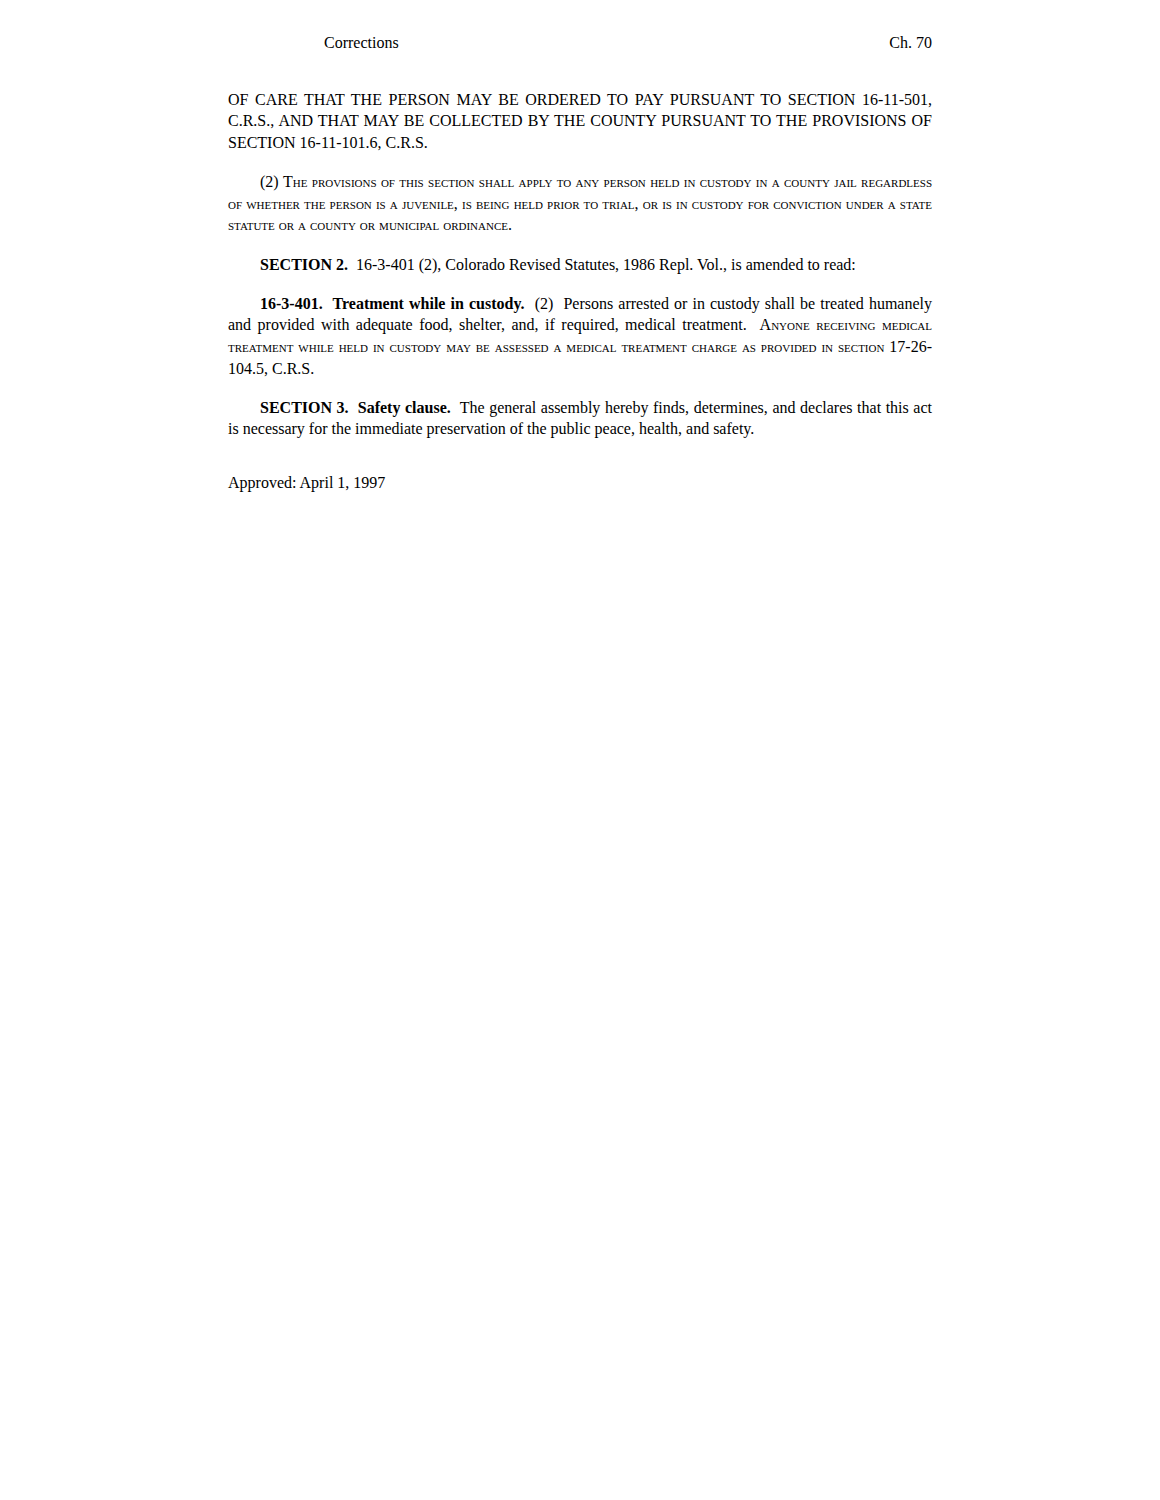Corrections Ch. 70
OF CARE THAT THE PERSON MAY BE ORDERED TO PAY PURSUANT TO SECTION 16-11-501, C.R.S., AND THAT MAY BE COLLECTED BY THE COUNTY PURSUANT TO THE PROVISIONS OF SECTION 16-11-101.6, C.R.S.
(2) The provisions of this section shall apply to any person held in custody in a county jail regardless of whether the person is a juvenile, is being held prior to trial, or is in custody for conviction under a state statute or a county or municipal ordinance.
SECTION 2. 16-3-401 (2), Colorado Revised Statutes, 1986 Repl. Vol., is amended to read:
16-3-401. Treatment while in custody. (2) Persons arrested or in custody shall be treated humanely and provided with adequate food, shelter, and, if required, medical treatment. Anyone receiving medical treatment while held in custody may be assessed a medical treatment charge as provided in section 17-26-104.5, C.R.S.
SECTION 3. Safety clause. The general assembly hereby finds, determines, and declares that this act is necessary for the immediate preservation of the public peace, health, and safety.
Approved: April 1, 1997